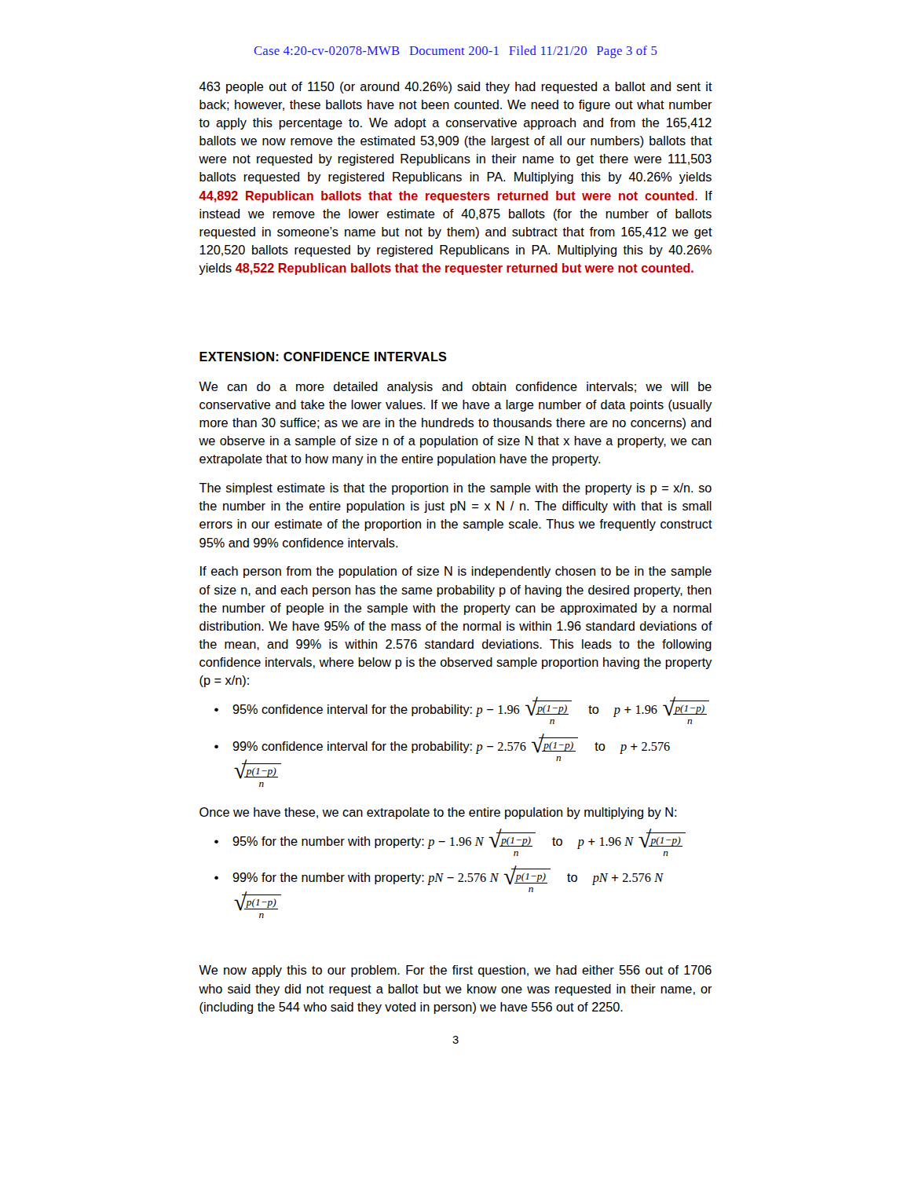Case 4:20-cv-02078-MWB Document 200-1 Filed 11/21/20 Page 3 of 5
463 people out of 1150 (or around 40.26%) said they had requested a ballot and sent it back; however, these ballots have not been counted. We need to figure out what number to apply this percentage to. We adopt a conservative approach and from the 165,412 ballots we now remove the estimated 53,909 (the largest of all our numbers) ballots that were not requested by registered Republicans in their name to get there were 111,503 ballots requested by registered Republicans in PA. Multiplying this by 40.26% yields 44,892 Republican ballots that the requesters returned but were not counted. If instead we remove the lower estimate of 40,875 ballots (for the number of ballots requested in someone’s name but not by them) and subtract that from 165,412 we get 120,520 ballots requested by registered Republicans in PA. Multiplying this by 40.26% yields 48,522 Republican ballots that the requester returned but were not counted.
EXTENSION: CONFIDENCE INTERVALS
We can do a more detailed analysis and obtain confidence intervals; we will be conservative and take the lower values. If we have a large number of data points (usually more than 30 suffice; as we are in the hundreds to thousands there are no concerns) and we observe in a sample of size n of a population of size N that x have a property, we can extrapolate that to how many in the entire population have the property.
The simplest estimate is that the proportion in the sample with the property is p = x/n. so the number in the entire population is just pN = x N / n. The difficulty with that is small errors in our estimate of the proportion in the sample scale. Thus we frequently construct 95% and 99% confidence intervals.
If each person from the population of size N is independently chosen to be in the sample of size n, and each person has the same probability p of having the desired property, then the number of people in the sample with the property can be approximated by a normal distribution. We have 95% of the mass of the normal is within 1.96 standard deviations of the mean, and 99% is within 2.576 standard deviations. This leads to the following confidence intervals, where below p is the observed sample proportion having the property (p = x/n):
95% confidence interval for the probability: p − 1.96 p(1−p) n to p + 1.96 p(1−p) n
99% confidence interval for the probability: p − 2.576 p(1−p) n to p + 2.576 p(1−p) n
Once we have these, we can extrapolate to the entire population by multiplying by N:
95% for the number with property: p − 1.96 N p(1−p) n to p + 1.96 N p(1−p) n
99% for the number with property: pN − 2.576 N p(1−p) n to pN + 2.576 N p(1−p) n
We now apply this to our problem. For the first question, we had either 556 out of 1706 who said they did not request a ballot but we know one was requested in their name, or (including the 544 who said they voted in person) we have 556 out of 2250.
3